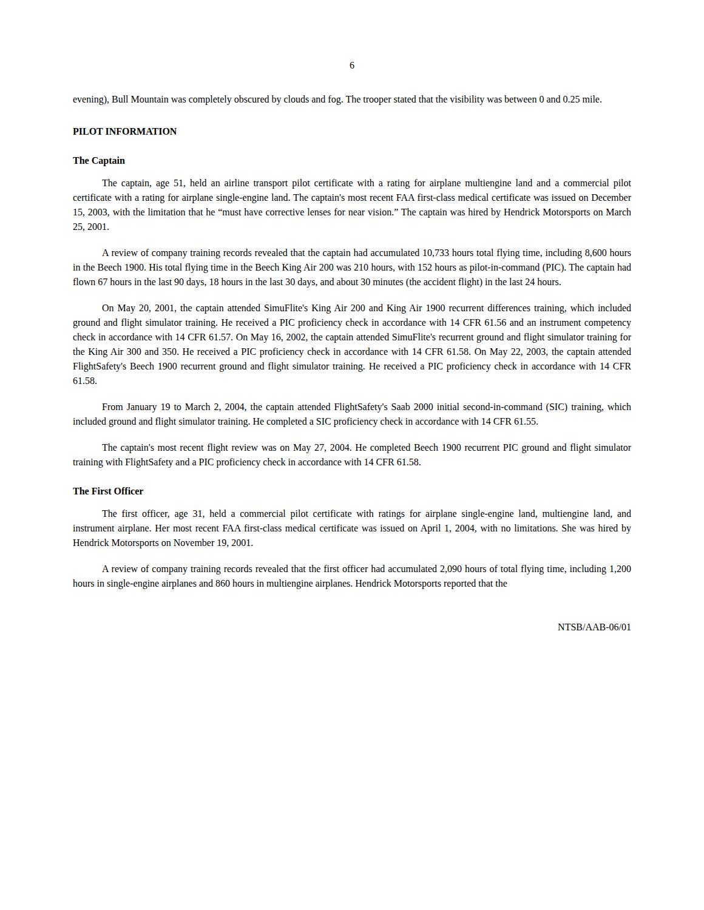6
evening), Bull Mountain was completely obscured by clouds and fog. The trooper stated that the visibility was between 0 and 0.25 mile.
Pilot Information
The Captain
The captain, age 51, held an airline transport pilot certificate with a rating for airplane multiengine land and a commercial pilot certificate with a rating for airplane single-engine land. The captain's most recent FAA first-class medical certificate was issued on December 15, 2003, with the limitation that he “must have corrective lenses for near vision.” The captain was hired by Hendrick Motorsports on March 25, 2001.
A review of company training records revealed that the captain had accumulated 10,733 hours total flying time, including 8,600 hours in the Beech 1900. His total flying time in the Beech King Air 200 was 210 hours, with 152 hours as pilot-in-command (PIC). The captain had flown 67 hours in the last 90 days, 18 hours in the last 30 days, and about 30 minutes (the accident flight) in the last 24 hours.
On May 20, 2001, the captain attended SimuFlite's King Air 200 and King Air 1900 recurrent differences training, which included ground and flight simulator training. He received a PIC proficiency check in accordance with 14 CFR 61.56 and an instrument competency check in accordance with 14 CFR 61.57. On May 16, 2002, the captain attended SimuFlite's recurrent ground and flight simulator training for the King Air 300 and 350. He received a PIC proficiency check in accordance with 14 CFR 61.58. On May 22, 2003, the captain attended FlightSafety's Beech 1900 recurrent ground and flight simulator training. He received a PIC proficiency check in accordance with 14 CFR 61.58.
From January 19 to March 2, 2004, the captain attended FlightSafety's Saab 2000 initial second-in-command (SIC) training, which included ground and flight simulator training. He completed a SIC proficiency check in accordance with 14 CFR 61.55.
The captain's most recent flight review was on May 27, 2004. He completed Beech 1900 recurrent PIC ground and flight simulator training with FlightSafety and a PIC proficiency check in accordance with 14 CFR 61.58.
The First Officer
The first officer, age 31, held a commercial pilot certificate with ratings for airplane single-engine land, multiengine land, and instrument airplane. Her most recent FAA first-class medical certificate was issued on April 1, 2004, with no limitations. She was hired by Hendrick Motorsports on November 19, 2001.
A review of company training records revealed that the first officer had accumulated 2,090 hours of total flying time, including 1,200 hours in single-engine airplanes and 860 hours in multiengine airplanes. Hendrick Motorsports reported that the
NTSB/AAB-06/01